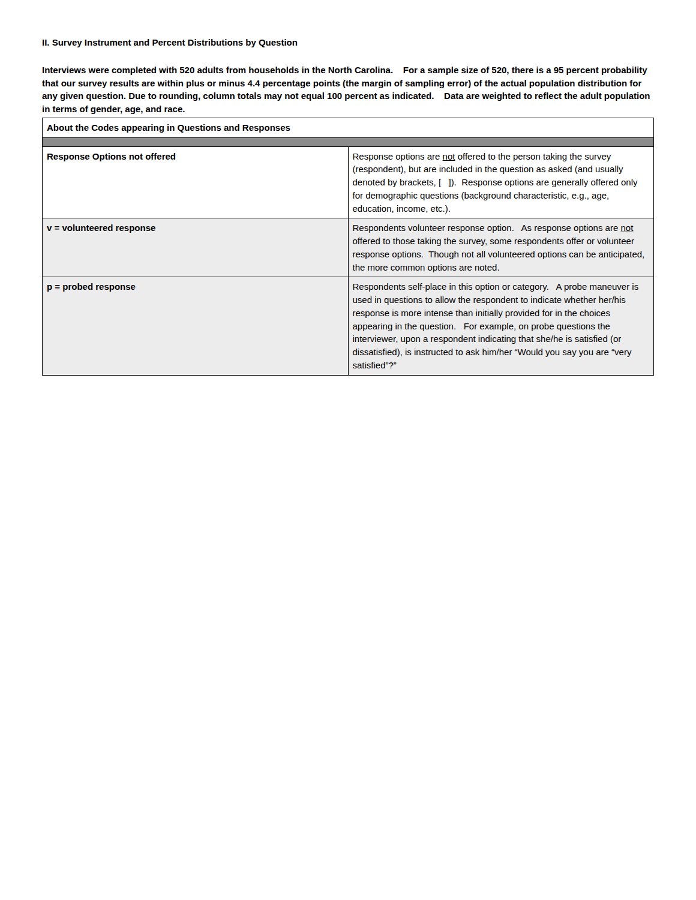II. Survey Instrument and Percent Distributions by Question
Interviews were completed with 520 adults from households in the North Carolina. For a sample size of 520, there is a 95 percent probability that our survey results are within plus or minus 4.4 percentage points (the margin of sampling error) of the actual population distribution for any given question. Due to rounding, column totals may not equal 100 percent as indicated. Data are weighted to reflect the adult population in terms of gender, age, and race.
| About the Codes appearing in Questions and Responses |
| --- |
| Response Options not offered | Response options are not offered to the person taking the survey (respondent), but are included in the question as asked (and usually denoted by brackets, [ ]). Response options are generally offered only for demographic questions (background characteristic, e.g., age, education, income, etc.). |
| v = volunteered response | Respondents volunteer response option. As response options are not offered to those taking the survey, some respondents offer or volunteer response options. Though not all volunteered options can be anticipated, the more common options are noted. |
| p = probed response | Respondents self-place in this option or category. A probe maneuver is used in questions to allow the respondent to indicate whether her/his response is more intense than initially provided for in the choices appearing in the question. For example, on probe questions the interviewer, upon a respondent indicating that she/he is satisfied (or dissatisfied), is instructed to ask him/her “Would you say you are “very satisfied”?” |